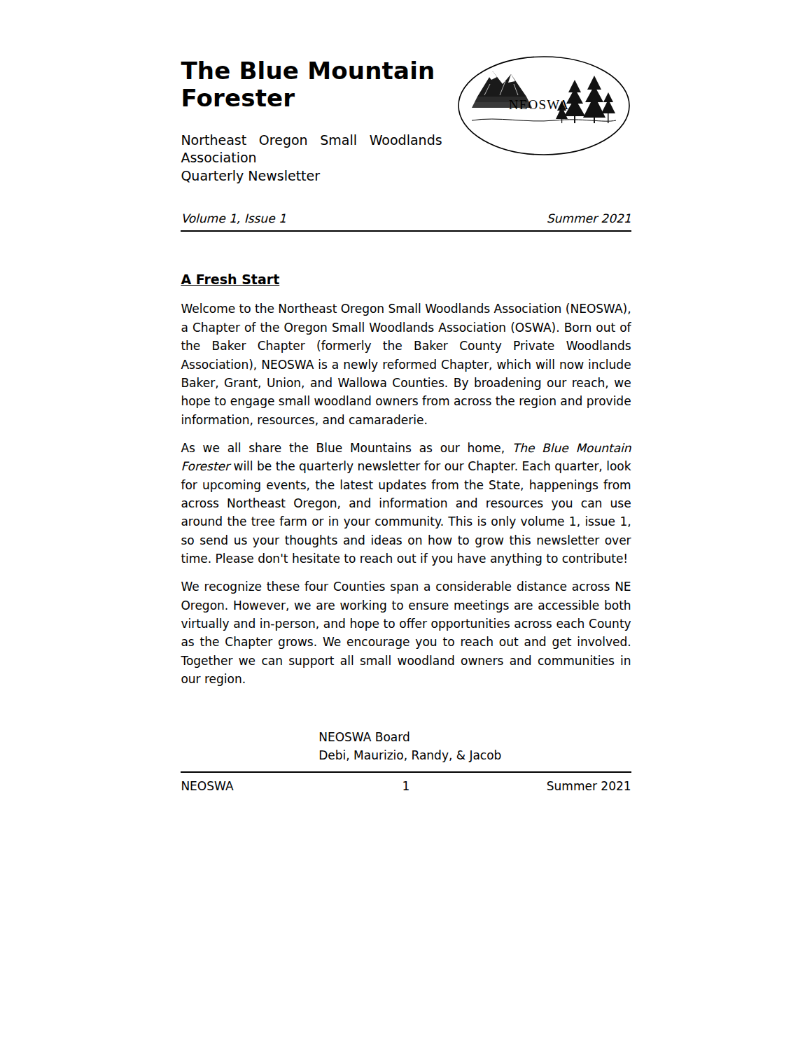The Blue Mountain Forester
Northeast Oregon Small Woodlands Association
Quarterly Newsletter
NEOSWA
Volume 1, Issue 1 Summer 2021
A Fresh Start
Welcome to the Northeast Oregon Small Woodlands Association (NEOSWA), a Chapter of the Oregon Small Woodlands Association (OSWA). Born out of the Baker Chapter (formerly the Baker County Private Woodlands Association), NEOSWA is a newly reformed Chapter, which will now include Baker, Grant, Union, and Wallowa Counties. By broadening our reach, we hope to engage small woodland owners from across the region and provide information, resources, and camaraderie.
As we all share the Blue Mountains as our home, The Blue Mountain Forester will be the quarterly newsletter for our Chapter. Each quarter, look for upcoming events, the latest updates from the State, happenings from across Northeast Oregon, and information and resources you can use around the tree farm or in your community. This is only volume 1, issue 1, so send us your thoughts and ideas on how to grow this newsletter over time. Please don't hesitate to reach out if you have anything to contribute!
We recognize these four Counties span a considerable distance across NE Oregon. However, we are working to ensure meetings are accessible both virtually and in-person, and hope to offer opportunities across each County as the Chapter grows. We encourage you to reach out and get involved. Together we can support all small woodland owners and communities in our region.
NEOSWA Board
Debi, Maurizio, Randy, & Jacob
NEOSWA 1 Summer 2021